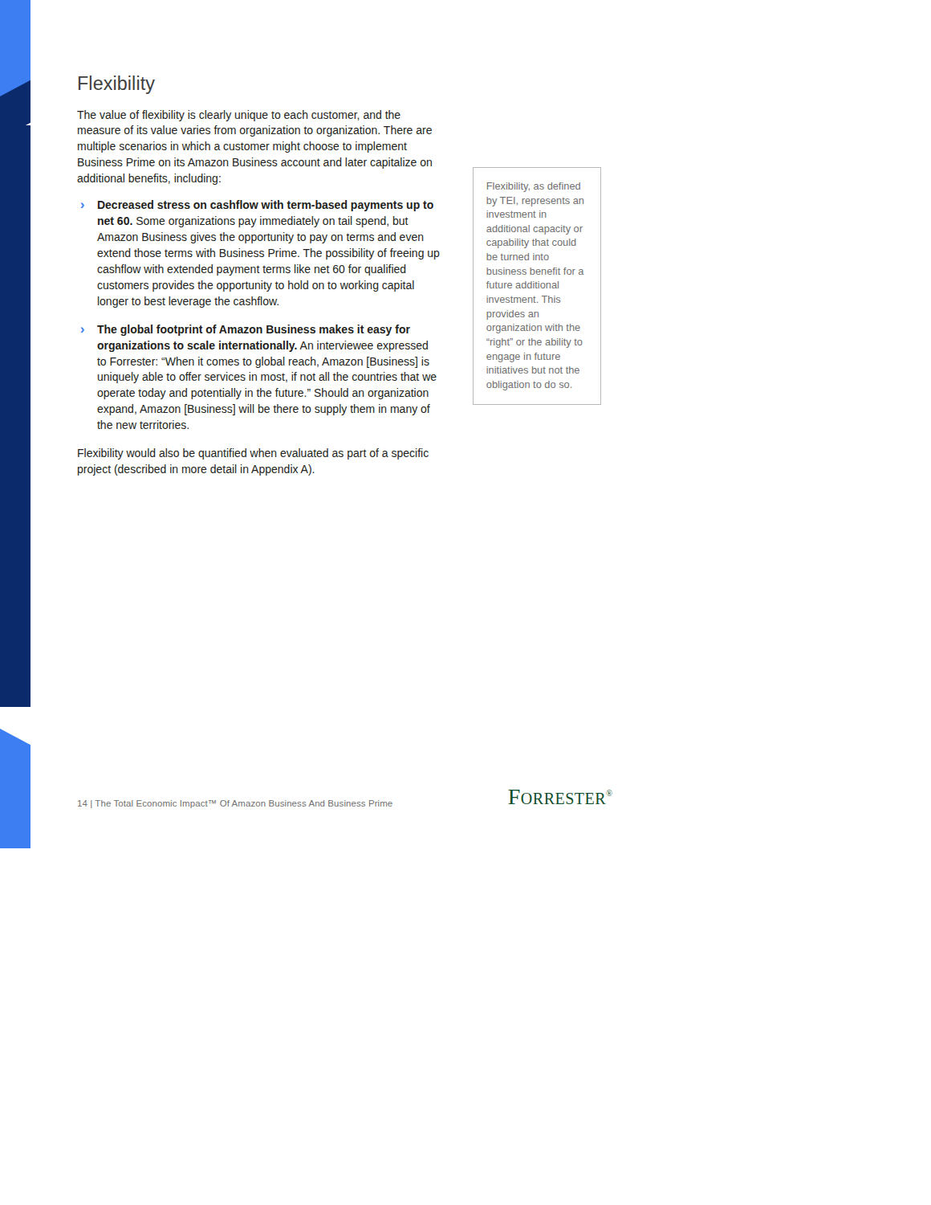Flexibility
The value of flexibility is clearly unique to each customer, and the measure of its value varies from organization to organization. There are multiple scenarios in which a customer might choose to implement Business Prime on its Amazon Business account and later capitalize on additional benefits, including:
Decreased stress on cashflow with term-based payments up to net 60. Some organizations pay immediately on tail spend, but Amazon Business gives the opportunity to pay on terms and even extend those terms with Business Prime. The possibility of freeing up cashflow with extended payment terms like net 60 for qualified customers provides the opportunity to hold on to working capital longer to best leverage the cashflow.
The global footprint of Amazon Business makes it easy for organizations to scale internationally. An interviewee expressed to Forrester: “When it comes to global reach, Amazon [Business] is uniquely able to offer services in most, if not all the countries that we operate today and potentially in the future.” Should an organization expand, Amazon [Business] will be there to supply them in many of the new territories.
Flexibility would also be quantified when evaluated as part of a specific project (described in more detail in Appendix A).
Flexibility, as defined by TEI, represents an investment in additional capacity or capability that could be turned into business benefit for a future additional investment. This provides an organization with the “right” or the ability to engage in future initiatives but not the obligation to do so.
14 | The Total Economic Impact™ Of Amazon Business And Business Prime
Forrester®